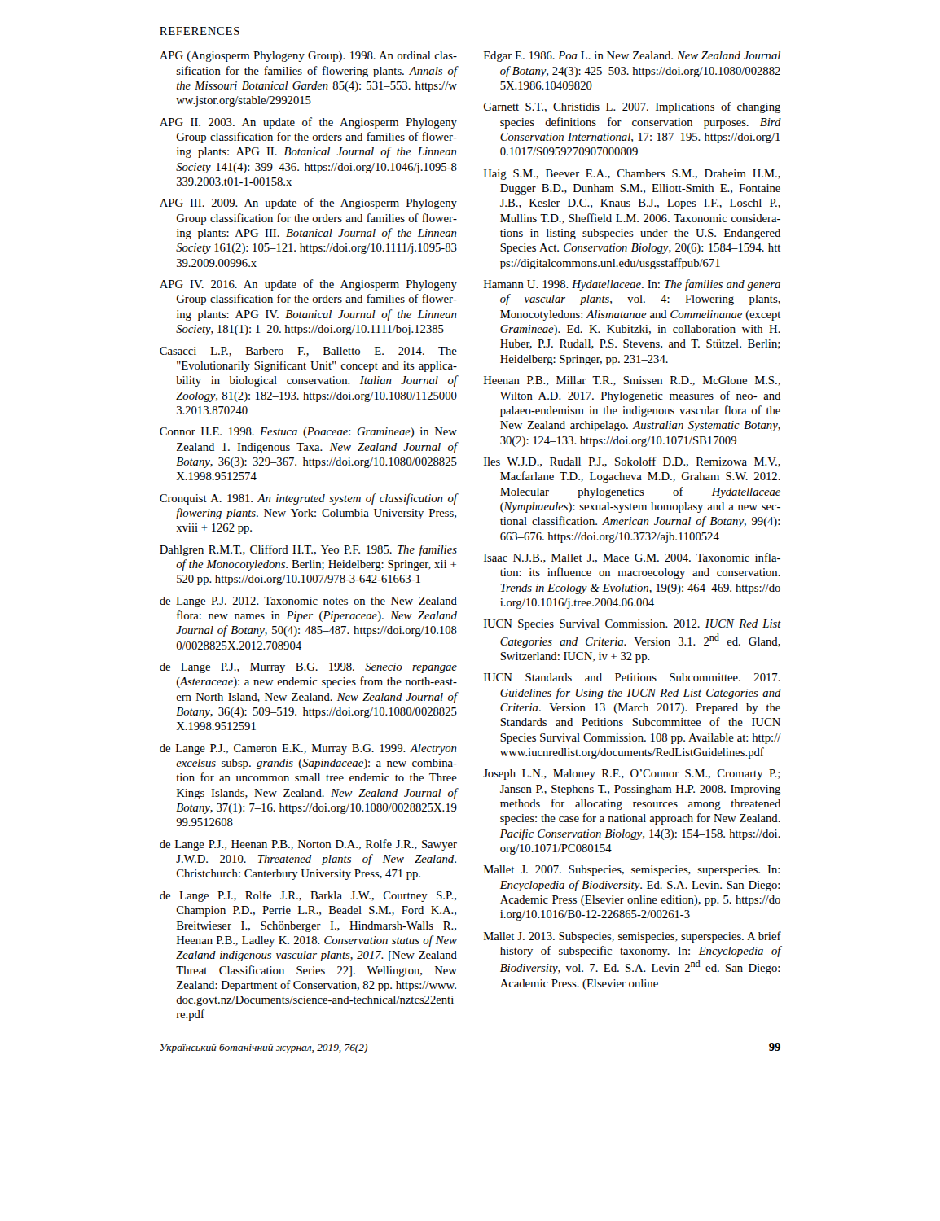REFERENCES
APG (Angiosperm Phylogeny Group). 1998. An ordinal classification for the families of flowering plants. Annals of the Missouri Botanical Garden 85(4): 531–553. https://www.jstor.org/stable/2992015
APG II. 2003. An update of the Angiosperm Phylogeny Group classification for the orders and families of flowering plants: APG II. Botanical Journal of the Linnean Society 141(4): 399–436. https://doi.org/10.1046/j.1095-8339.2003.t01-1-00158.x
APG III. 2009. An update of the Angiosperm Phylogeny Group classification for the orders and families of flowering plants: APG III. Botanical Journal of the Linnean Society 161(2): 105–121. https://doi.org/10.1111/j.1095-8339.2009.00996.x
APG IV. 2016. An update of the Angiosperm Phylogeny Group classification for the orders and families of flowering plants: APG IV. Botanical Journal of the Linnean Society, 181(1): 1–20. https://doi.org/10.1111/boj.12385
Casacci L.P., Barbero F., Balletto E. 2014. The "Evolutionarily Significant Unit" concept and its applicability in biological conservation. Italian Journal of Zoology, 81(2): 182–193. https://doi.org/10.1080/11250003.2013.870240
Connor H.E. 1998. Festuca (Poaceae: Gramineae) in New Zealand 1. Indigenous Taxa. New Zealand Journal of Botany, 36(3): 329–367. https://doi.org/10.1080/0028825X.1998.9512574
Cronquist A. 1981. An integrated system of classification of flowering plants. New York: Columbia University Press, xviii + 1262 pp.
Dahlgren R.M.T., Clifford H.T., Yeo P.F. 1985. The families of the Monocotyledons. Berlin; Heidelberg: Springer, xii + 520 pp. https://doi.org/10.1007/978-3-642-61663-1
de Lange P.J. 2012. Taxonomic notes on the New Zealand flora: new names in Piper (Piperaceae). New Zealand Journal of Botany, 50(4): 485–487. https://doi.org/10.1080/0028825X.2012.708904
de Lange P.J., Murray B.G. 1998. Senecio repangae (Asteraceae): a new endemic species from the north-eastern North Island, New Zealand. New Zealand Journal of Botany, 36(4): 509–519. https://doi.org/10.1080/0028825X.1998.9512591
de Lange P.J., Cameron E.K., Murray B.G. 1999. Alectryon excelsus subsp. grandis (Sapindaceae): a new combination for an uncommon small tree endemic to the Three Kings Islands, New Zealand. New Zealand Journal of Botany, 37(1): 7–16. https://doi.org/10.1080/0028825X.1999.9512608
de Lange P.J., Heenan P.B., Norton D.A., Rolfe J.R., Sawyer J.W.D. 2010. Threatened plants of New Zealand. Christchurch: Canterbury University Press, 471 pp.
de Lange P.J., Rolfe J.R., Barkla J.W., Courtney S.P., Champion P.D., Perrie L.R., Beadel S.M., Ford K.A., Breitwieser I., Schönberger I., Hindmarsh-Walls R., Heenan P.B., Ladley K. 2018. Conservation status of New Zealand indigenous vascular plants, 2017. [New Zealand Threat Classification Series 22]. Wellington, New Zealand: Department of Conservation, 82 pp. https://www.doc.govt.nz/Documents/science-and-technical/nztcs22entire.pdf
Edgar E. 1986. Poa L. in New Zealand. New Zealand Journal of Botany, 24(3): 425–503. https://doi.org/10.1080/0028825X.1986.10409820
Garnett S.T., Christidis L. 2007. Implications of changing species definitions for conservation purposes. Bird Conservation International, 17: 187–195. https://doi.org/10.1017/S0959270907000809
Haig S.M., Beever E.A., Chambers S.M., Draheim H.M., Dugger B.D., Dunham S.M., Elliott-Smith E., Fontaine J.B., Kesler D.C., Knaus B.J., Lopes I.F., Loschl P., Mullins T.D., Sheffield L.M. 2006. Taxonomic considerations in listing subspecies under the U.S. Endangered Species Act. Conservation Biology, 20(6): 1584–1594. https://digitalcommons.unl.edu/usgsstaffpub/671
Hamann U. 1998. Hydatellaceae. In: The families and genera of vascular plants, vol. 4: Flowering plants, Monocotyledons: Alismatanae and Commelinanae (except Gramineae). Ed. K. Kubitzki, in collaboration with H. Huber, P.J. Rudall, P.S. Stevens, and T. Stützel. Berlin; Heidelberg: Springer, pp. 231–234.
Heenan P.B., Millar T.R., Smissen R.D., McGlone M.S., Wilton A.D. 2017. Phylogenetic measures of neo- and palaeo-endemism in the indigenous vascular flora of the New Zealand archipelago. Australian Systematic Botany, 30(2): 124–133. https://doi.org/10.1071/SB17009
Iles W.J.D., Rudall P.J., Sokoloff D.D., Remizowa M.V., Macfarlane T.D., Logacheva M.D., Graham S.W. 2012. Molecular phylogenetics of Hydatellaceae (Nymphaeales): sexual-system homoplasy and a new sectional classification. American Journal of Botany, 99(4): 663–676. https://doi.org/10.3732/ajb.1100524
Isaac N.J.B., Mallet J., Mace G.M. 2004. Taxonomic inflation: its influence on macroecology and conservation. Trends in Ecology & Evolution, 19(9): 464–469. https://doi.org/10.1016/j.tree.2004.06.004
IUCN Species Survival Commission. 2012. IUCN Red List Categories and Criteria. Version 3.1. 2nd ed. Gland, Switzerland: IUCN, iv + 32 pp.
IUCN Standards and Petitions Subcommittee. 2017. Guidelines for Using the IUCN Red List Categories and Criteria. Version 13 (March 2017). Prepared by the Standards and Petitions Subcommittee of the IUCN Species Survival Commission. 108 pp. Available at: http://www.iucnredlist.org/documents/RedListGuidelines.pdf
Joseph L.N., Maloney R.F., O’Connor S.M., Cromarty P.; Jansen P., Stephens T., Possingham H.P. 2008. Improving methods for allocating resources among threatened species: the case for a national approach for New Zealand. Pacific Conservation Biology, 14(3): 154–158. https://doi.org/10.1071/PC080154
Mallet J. 2007. Subspecies, semispecies, superspecies. In: Encyclopedia of Biodiversity. Ed. S.A. Levin. San Diego: Academic Press (Elsevier online edition), pp. 5. https://doi.org/10.1016/B0-12-226865-2/00261-3
Mallet J. 2013. Subspecies, semispecies, superspecies. A brief history of subspecific taxonomy. In: Encyclopedia of Biodiversity, vol. 7. Ed. S.A. Levin 2nd ed. San Diego: Academic Press. (Elsevier online
Український ботанічний журнал, 2019, 76(2) 99